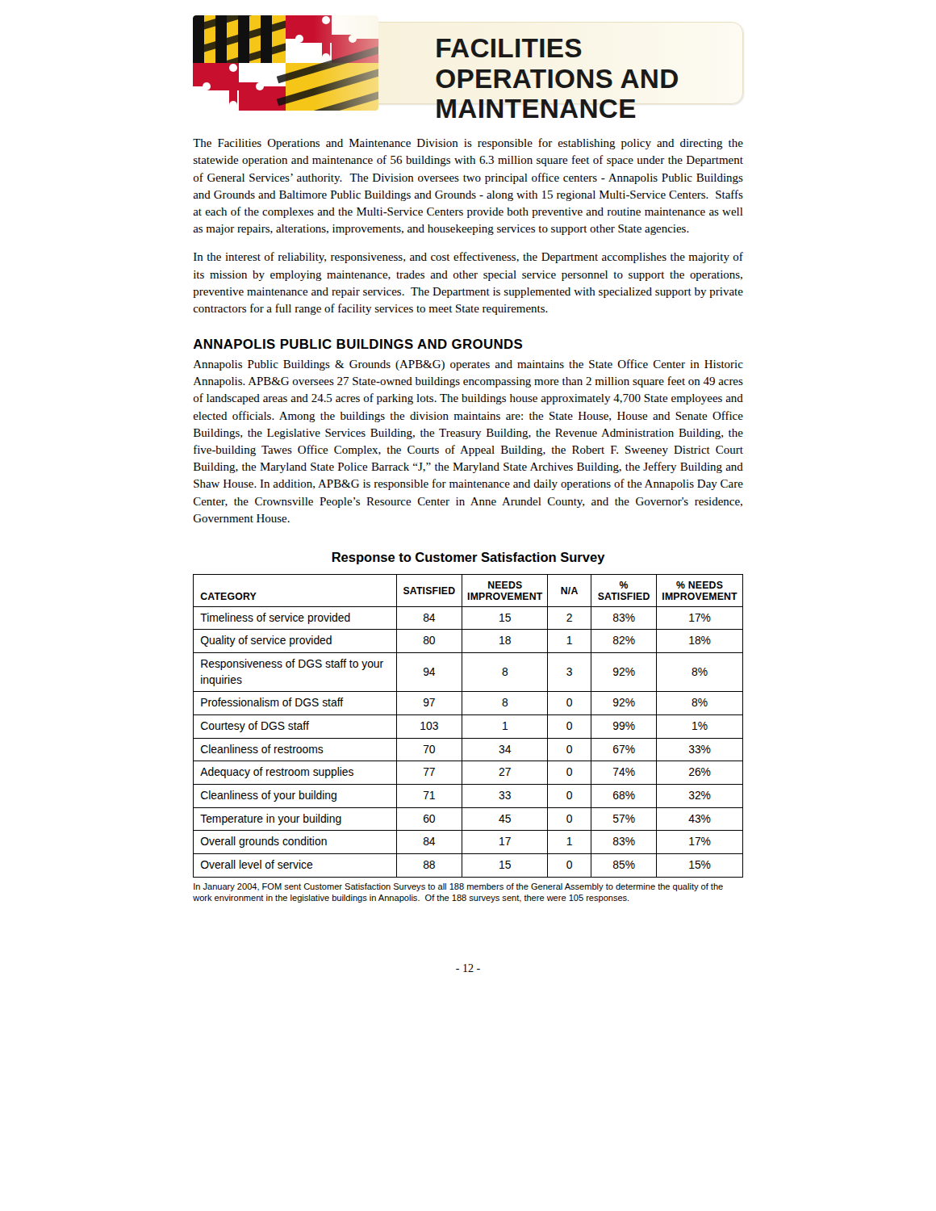FACILITIES OPERATIONS AND
MAINTENANCE
The Facilities Operations and Maintenance Division is responsible for establishing policy and directing the statewide operation and maintenance of 56 buildings with 6.3 million square feet of space under the Department of General Services’ authority. The Division oversees two principal office centers - Annapolis Public Buildings and Grounds and Baltimore Public Buildings and Grounds - along with 15 regional Multi-Service Centers. Staffs at each of the complexes and the Multi-Service Centers provide both preventive and routine maintenance as well as major repairs, alterations, improvements, and housekeeping services to support other State agencies.
In the interest of reliability, responsiveness, and cost effectiveness, the Department accomplishes the majority of its mission by employing maintenance, trades and other special service personnel to support the operations, preventive maintenance and repair services. The Department is supplemented with specialized support by private contractors for a full range of facility services to meet State requirements.
ANNAPOLIS PUBLIC BUILDINGS AND GROUNDS
Annapolis Public Buildings & Grounds (APB&G) operates and maintains the State Office Center in Historic Annapolis. APB&G oversees 27 State-owned buildings encompassing more than 2 million square feet on 49 acres of landscaped areas and 24.5 acres of parking lots. The buildings house approximately 4,700 State employees and elected officials. Among the buildings the division maintains are: the State House, House and Senate Office Buildings, the Legislative Services Building, the Treasury Building, the Revenue Administration Building, the five-building Tawes Office Complex, the Courts of Appeal Building, the Robert F. Sweeney District Court Building, the Maryland State Police Barrack “J,” the Maryland State Archives Building, the Jeffery Building and Shaw House. In addition, APB&G is responsible for maintenance and daily operations of the Annapolis Day Care Center, the Crownsville People’s Resource Center in Anne Arundel County, and the Governor's residence, Government House.
Response to Customer Satisfaction Survey
| CATEGORY | SATISFIED | NEEDS IMPROVEMENT | N/A | % SATISFIED | % NEEDS IMPROVEMENT |
| --- | --- | --- | --- | --- | --- |
| Timeliness of service provided | 84 | 15 | 2 | 83% | 17% |
| Quality of service provided | 80 | 18 | 1 | 82% | 18% |
| Responsiveness of DGS staff to your inquiries | 94 | 8 | 3 | 92% | 8% |
| Professionalism of DGS staff | 97 | 8 | 0 | 92% | 8% |
| Courtesy of DGS staff | 103 | 1 | 0 | 99% | 1% |
| Cleanliness of restrooms | 70 | 34 | 0 | 67% | 33% |
| Adequacy of restroom supplies | 77 | 27 | 0 | 74% | 26% |
| Cleanliness of your building | 71 | 33 | 0 | 68% | 32% |
| Temperature in your building | 60 | 45 | 0 | 57% | 43% |
| Overall grounds condition | 84 | 17 | 1 | 83% | 17% |
| Overall level of service | 88 | 15 | 0 | 85% | 15% |
In January 2004, FOM sent Customer Satisfaction Surveys to all 188 members of the General Assembly to determine the quality of the work environment in the legislative buildings in Annapolis. Of the 188 surveys sent, there were 105 responses.
- 12 -